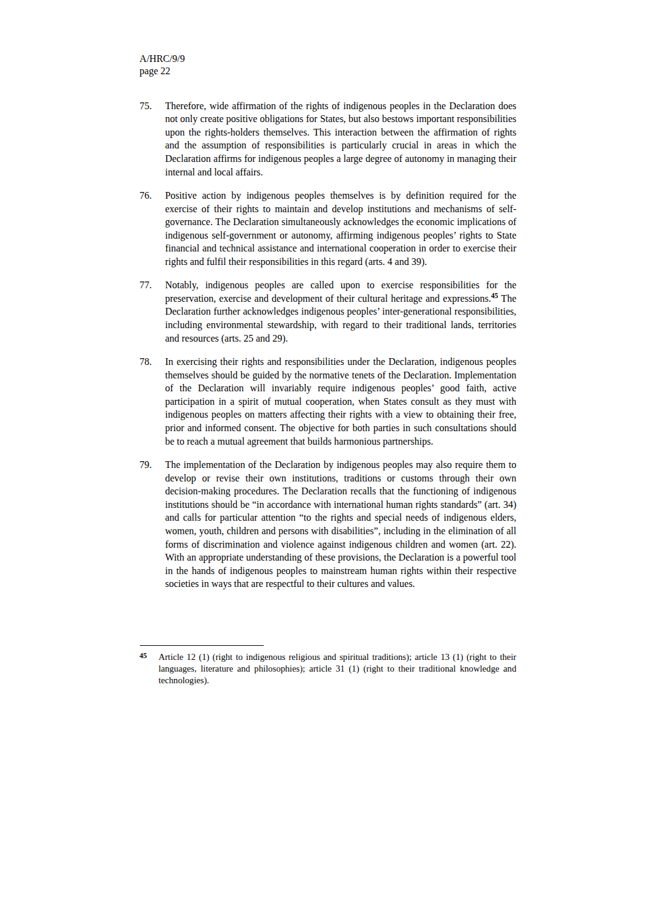A/HRC/9/9
page 22
75. Therefore, wide affirmation of the rights of indigenous peoples in the Declaration does not only create positive obligations for States, but also bestows important responsibilities upon the rights-holders themselves. This interaction between the affirmation of rights and the assumption of responsibilities is particularly crucial in areas in which the Declaration affirms for indigenous peoples a large degree of autonomy in managing their internal and local affairs.
76. Positive action by indigenous peoples themselves is by definition required for the exercise of their rights to maintain and develop institutions and mechanisms of self-governance. The Declaration simultaneously acknowledges the economic implications of indigenous self-government or autonomy, affirming indigenous peoples’ rights to State financial and technical assistance and international cooperation in order to exercise their rights and fulfil their responsibilities in this regard (arts. 4 and 39).
77. Notably, indigenous peoples are called upon to exercise responsibilities for the preservation, exercise and development of their cultural heritage and expressions.45 The Declaration further acknowledges indigenous peoples’ inter-generational responsibilities, including environmental stewardship, with regard to their traditional lands, territories and resources (arts. 25 and 29).
78. In exercising their rights and responsibilities under the Declaration, indigenous peoples themselves should be guided by the normative tenets of the Declaration. Implementation of the Declaration will invariably require indigenous peoples’ good faith, active participation in a spirit of mutual cooperation, when States consult as they must with indigenous peoples on matters affecting their rights with a view to obtaining their free, prior and informed consent. The objective for both parties in such consultations should be to reach a mutual agreement that builds harmonious partnerships.
79. The implementation of the Declaration by indigenous peoples may also require them to develop or revise their own institutions, traditions or customs through their own decision-making procedures. The Declaration recalls that the functioning of indigenous institutions should be “in accordance with international human rights standards” (art. 34) and calls for particular attention “to the rights and special needs of indigenous elders, women, youth, children and persons with disabilities”, including in the elimination of all forms of discrimination and violence against indigenous children and women (art. 22). With an appropriate understanding of these provisions, the Declaration is a powerful tool in the hands of indigenous peoples to mainstream human rights within their respective societies in ways that are respectful to their cultures and values.
45 Article 12 (1) (right to indigenous religious and spiritual traditions); article 13 (1) (right to their languages, literature and philosophies); article 31 (1) (right to their traditional knowledge and technologies).